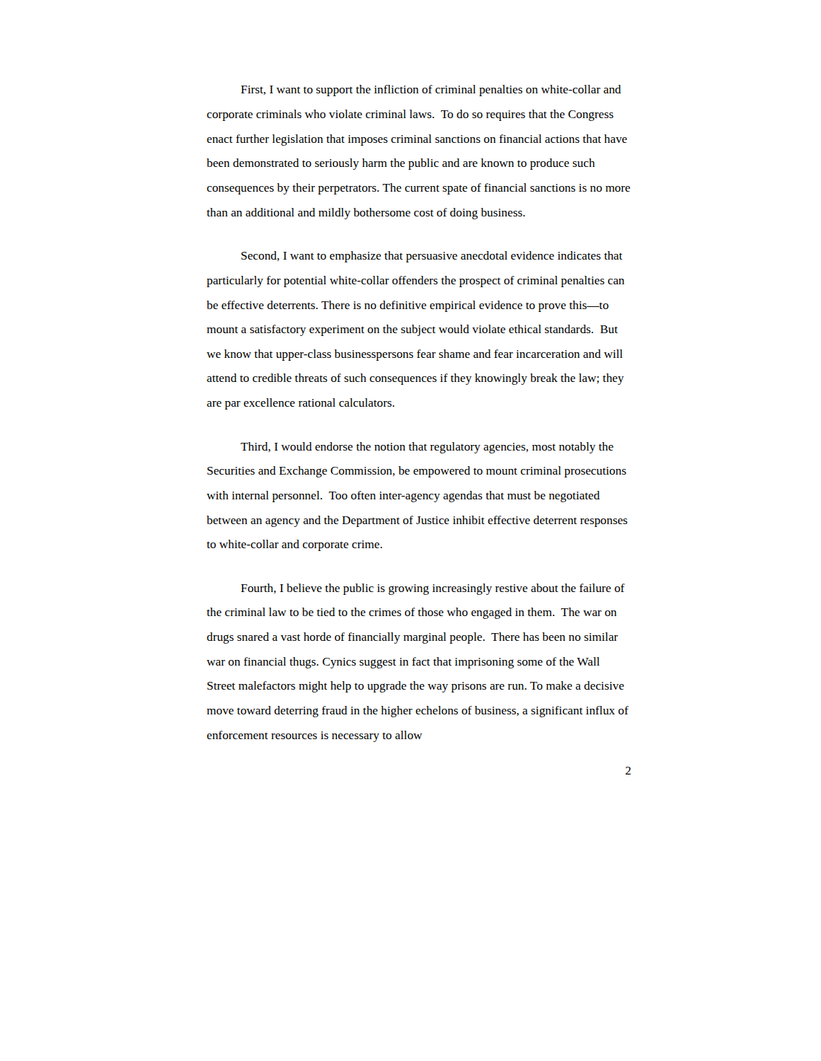First, I want to support the infliction of criminal penalties on white-collar and corporate criminals who violate criminal laws. To do so requires that the Congress enact further legislation that imposes criminal sanctions on financial actions that have been demonstrated to seriously harm the public and are known to produce such consequences by their perpetrators. The current spate of financial sanctions is no more than an additional and mildly bothersome cost of doing business.
Second, I want to emphasize that persuasive anecdotal evidence indicates that particularly for potential white-collar offenders the prospect of criminal penalties can be effective deterrents. There is no definitive empirical evidence to prove this—to mount a satisfactory experiment on the subject would violate ethical standards. But we know that upper-class businesspersons fear shame and fear incarceration and will attend to credible threats of such consequences if they knowingly break the law; they are par excellence rational calculators.
Third, I would endorse the notion that regulatory agencies, most notably the Securities and Exchange Commission, be empowered to mount criminal prosecutions with internal personnel. Too often inter-agency agendas that must be negotiated between an agency and the Department of Justice inhibit effective deterrent responses to white-collar and corporate crime.
Fourth, I believe the public is growing increasingly restive about the failure of the criminal law to be tied to the crimes of those who engaged in them. The war on drugs snared a vast horde of financially marginal people. There has been no similar war on financial thugs. Cynics suggest in fact that imprisoning some of the Wall Street malefactors might help to upgrade the way prisons are run. To make a decisive move toward deterring fraud in the higher echelons of business, a significant influx of enforcement resources is necessary to allow
2